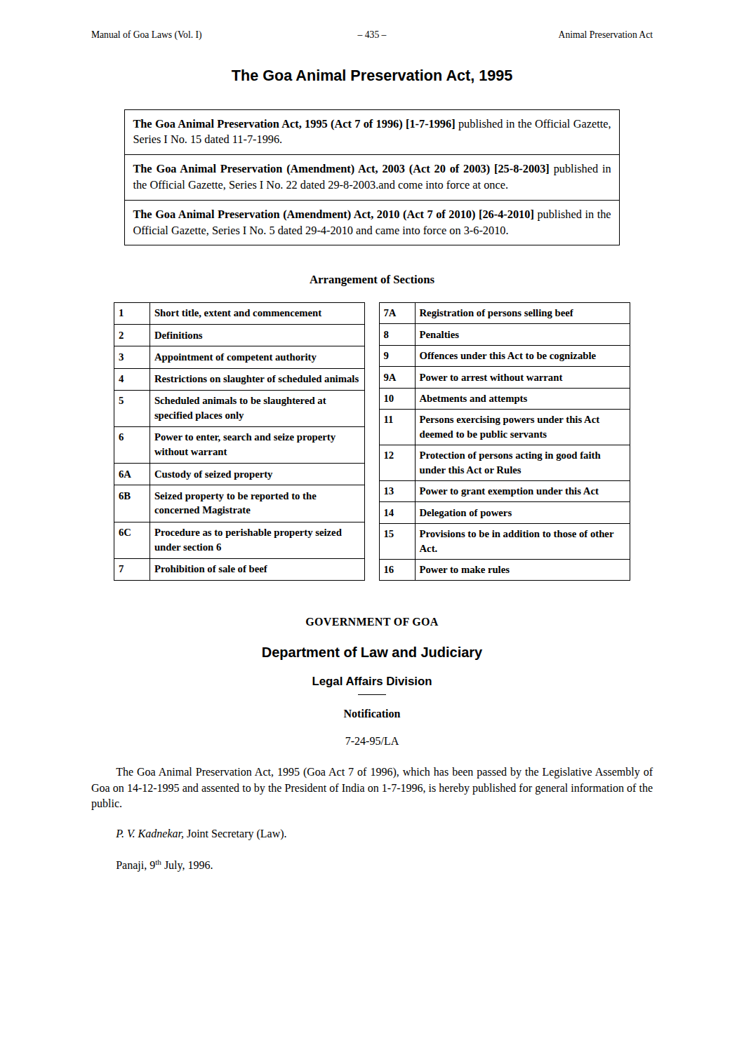Manual of Goa Laws (Vol. I)
– 435 –
Animal Preservation Act
The Goa Animal Preservation Act, 1995
The Goa Animal Preservation Act, 1995 (Act 7 of 1996) [1-7-1996] published in the Official Gazette, Series I No. 15 dated 11-7-1996.
The Goa Animal Preservation (Amendment) Act, 2003 (Act 20 of 2003) [25-8-2003] published in the Official Gazette, Series I No. 22 dated 29-8-2003.and come into force at once.
The Goa Animal Preservation (Amendment) Act, 2010 (Act 7 of 2010) [26-4-2010] published in the Official Gazette, Series I No. 5 dated 29-4-2010 and came into force on 3-6-2010.
Arrangement of Sections
| 1 | Short title, extent and commencement |
| 2 | Definitions |
| 3 | Appointment of competent authority |
| 4 | Restrictions on slaughter of scheduled animals |
| 5 | Scheduled animals to be slaughtered at specified places only |
| 6 | Power to enter, search and seize property without warrant |
| 6A | Custody of seized property |
| 6B | Seized property to be reported to the concerned Magistrate |
| 6C | Procedure as to perishable property seized under section 6 |
| 7 | Prohibition of sale of beef |
| 7A | Registration of persons selling beef |
| 8 | Penalties |
| 9 | Offences under this Act to be cognizable |
| 9A | Power to arrest without warrant |
| 10 | Abetments and attempts |
| 11 | Persons exercising powers under this Act deemed to be public servants |
| 12 | Protection of persons acting in good faith under this Act or Rules |
| 13 | Power to grant exemption under this Act |
| 14 | Delegation of powers |
| 15 | Provisions to be in addition to those of other Act. |
| 16 | Power to make rules |
GOVERNMENT OF GOA
Department of Law and Judiciary
Legal Affairs Division
Notification
7-24-95/LA
The Goa Animal Preservation Act, 1995 (Goa Act 7 of 1996), which has been passed by the Legislative Assembly of Goa on 14-12-1995 and assented to by the President of India on 1-7-1996, is hereby published for general information of the public.
P. V. Kadnekar, Joint Secretary (Law).
Panaji, 9th July, 1996.